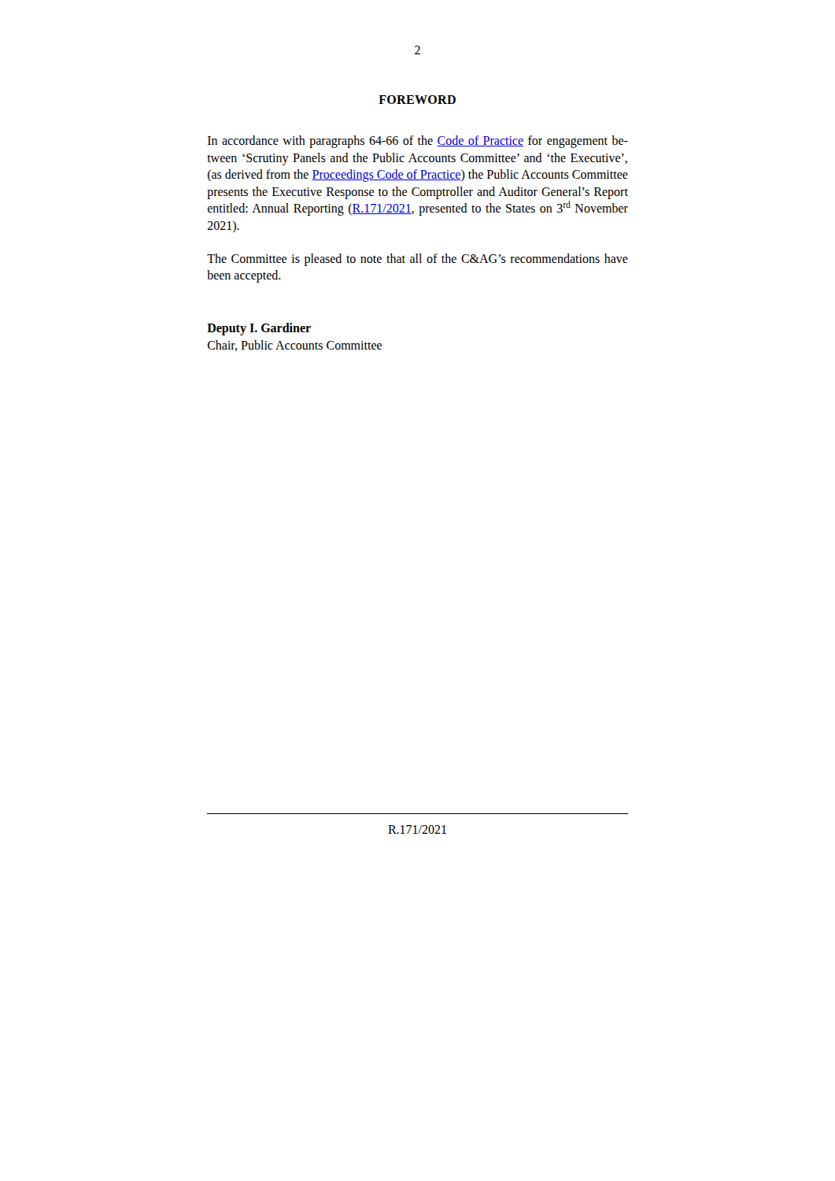2
FOREWORD
In accordance with paragraphs 64-66 of the Code of Practice for engagement between ‘Scrutiny Panels and the Public Accounts Committee’ and ‘the Executive’, (as derived from the Proceedings Code of Practice) the Public Accounts Committee presents the Executive Response to the Comptroller and Auditor General’s Report entitled: Annual Reporting (R.171/2021, presented to the States on 3rd November 2021).
The Committee is pleased to note that all of the C&AG’s recommendations have been accepted.
Deputy I. Gardiner
Chair, Public Accounts Committee
R.171/2021